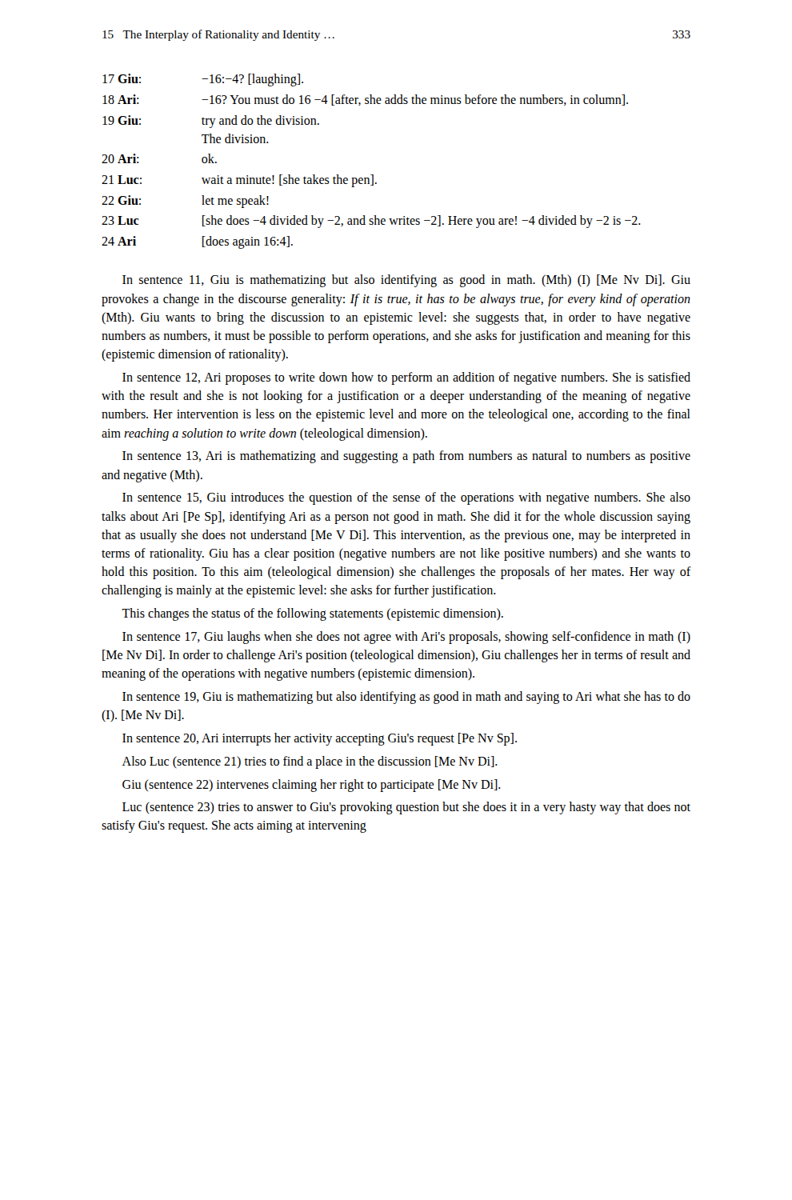15 The Interplay of Rationality and Identity … 333
17 Giu:
−16:−4? [laughing].
18 Ari:
−16? You must do 16 −4 [after, she adds the minus before the numbers, in column].
19 Giu:
try and do the division.
The division.
20 Ari:
ok.
21 Luc:
wait a minute! [she takes the pen].
22 Giu:
let me speak!
23 Luc
[she does −4 divided by −2, and she writes −2]. Here you are! −4 divided by −2 is −2.
24 Ari
[does again 16:4].
In sentence 11, Giu is mathematizing but also identifying as good in math. (Mth) (I) [Me Nv Di]. Giu provokes a change in the discourse generality: If it is true, it has to be always true, for every kind of operation (Mth). Giu wants to bring the discussion to an epistemic level: she suggests that, in order to have negative numbers as numbers, it must be possible to perform operations, and she asks for justification and meaning for this (epistemic dimension of rationality).
In sentence 12, Ari proposes to write down how to perform an addition of negative numbers. She is satisfied with the result and she is not looking for a justification or a deeper understanding of the meaning of negative numbers. Her intervention is less on the epistemic level and more on the teleological one, according to the final aim reaching a solution to write down (teleological dimension).
In sentence 13, Ari is mathematizing and suggesting a path from numbers as natural to numbers as positive and negative (Mth).
In sentence 15, Giu introduces the question of the sense of the operations with negative numbers. She also talks about Ari [Pe Sp], identifying Ari as a person not good in math. She did it for the whole discussion saying that as usually she does not understand [Me V Di]. This intervention, as the previous one, may be interpreted in terms of rationality. Giu has a clear position (negative numbers are not like positive numbers) and she wants to hold this position. To this aim (teleological dimension) she challenges the proposals of her mates. Her way of challenging is mainly at the epistemic level: she asks for further justification.
This changes the status of the following statements (epistemic dimension).
In sentence 17, Giu laughs when she does not agree with Ari's proposals, showing self-confidence in math (I) [Me Nv Di]. In order to challenge Ari's position (teleological dimension), Giu challenges her in terms of result and meaning of the operations with negative numbers (epistemic dimension).
In sentence 19, Giu is mathematizing but also identifying as good in math and saying to Ari what she has to do (I). [Me Nv Di].
In sentence 20, Ari interrupts her activity accepting Giu's request [Pe Nv Sp].
Also Luc (sentence 21) tries to find a place in the discussion [Me Nv Di].
Giu (sentence 22) intervenes claiming her right to participate [Me Nv Di].
Luc (sentence 23) tries to answer to Giu's provoking question but she does it in a very hasty way that does not satisfy Giu's request. She acts aiming at intervening